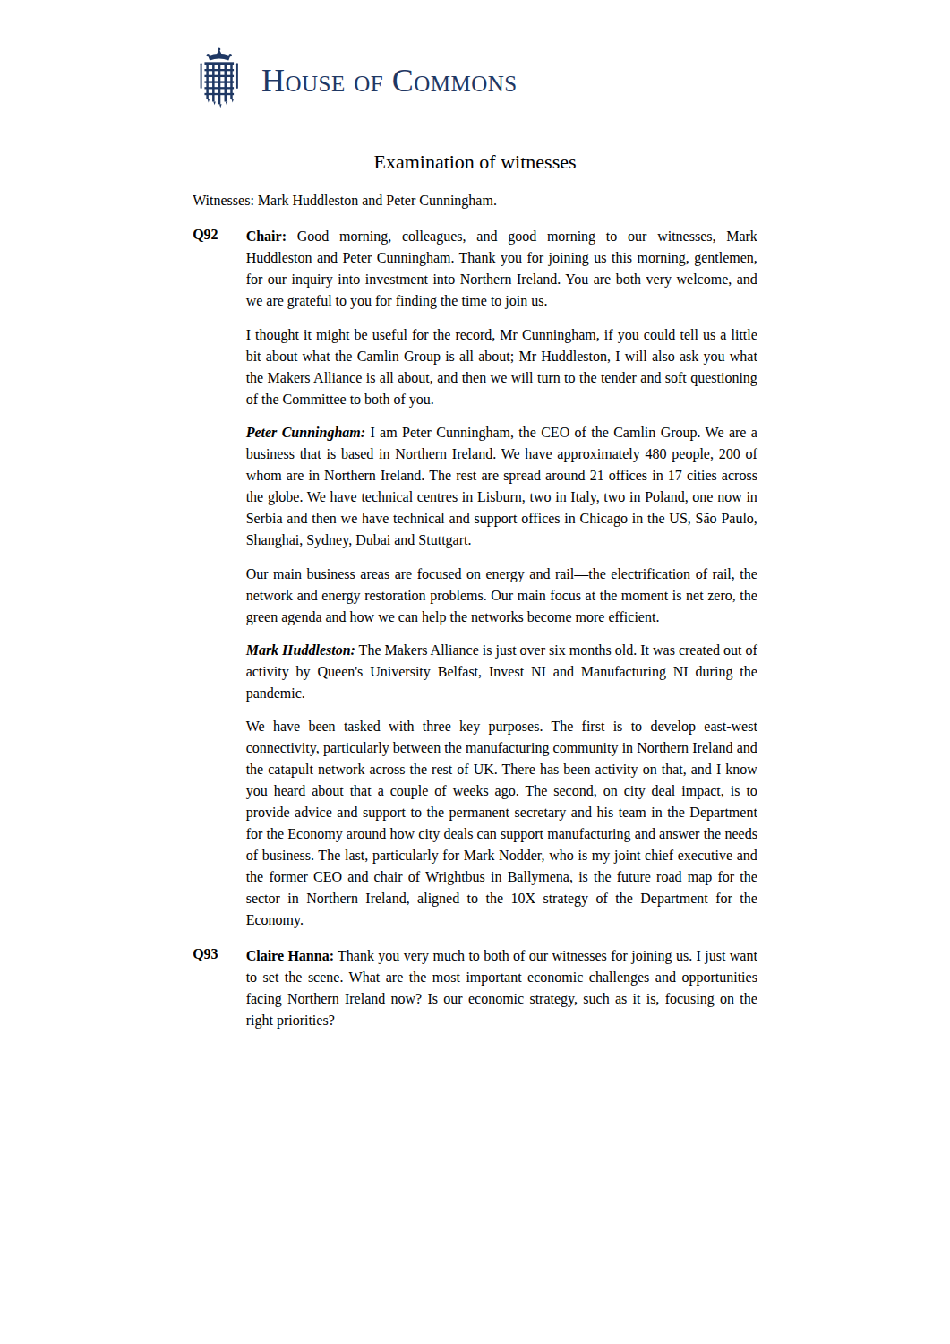House of Commons
Examination of witnesses
Witnesses: Mark Huddleston and Peter Cunningham.
Q92
Chair: Good morning, colleagues, and good morning to our witnesses, Mark Huddleston and Peter Cunningham. Thank you for joining us this morning, gentlemen, for our inquiry into investment into Northern Ireland. You are both very welcome, and we are grateful to you for finding the time to join us.
I thought it might be useful for the record, Mr Cunningham, if you could tell us a little bit about what the Camlin Group is all about; Mr Huddleston, I will also ask you what the Makers Alliance is all about, and then we will turn to the tender and soft questioning of the Committee to both of you.
Peter Cunningham: I am Peter Cunningham, the CEO of the Camlin Group. We are a business that is based in Northern Ireland. We have approximately 480 people, 200 of whom are in Northern Ireland. The rest are spread around 21 offices in 17 cities across the globe. We have technical centres in Lisburn, two in Italy, two in Poland, one now in Serbia and then we have technical and support offices in Chicago in the US, São Paulo, Shanghai, Sydney, Dubai and Stuttgart.
Our main business areas are focused on energy and rail—the electrification of rail, the network and energy restoration problems. Our main focus at the moment is net zero, the green agenda and how we can help the networks become more efficient.
Mark Huddleston: The Makers Alliance is just over six months old. It was created out of activity by Queen's University Belfast, Invest NI and Manufacturing NI during the pandemic.
We have been tasked with three key purposes. The first is to develop east-west connectivity, particularly between the manufacturing community in Northern Ireland and the catapult network across the rest of UK. There has been activity on that, and I know you heard about that a couple of weeks ago. The second, on city deal impact, is to provide advice and support to the permanent secretary and his team in the Department for the Economy around how city deals can support manufacturing and answer the needs of business. The last, particularly for Mark Nodder, who is my joint chief executive and the former CEO and chair of Wrightbus in Ballymena, is the future road map for the sector in Northern Ireland, aligned to the 10X strategy of the Department for the Economy.
Q93
Claire Hanna: Thank you very much to both of our witnesses for joining us. I just want to set the scene. What are the most important economic challenges and opportunities facing Northern Ireland now? Is our economic strategy, such as it is, focusing on the right priorities?